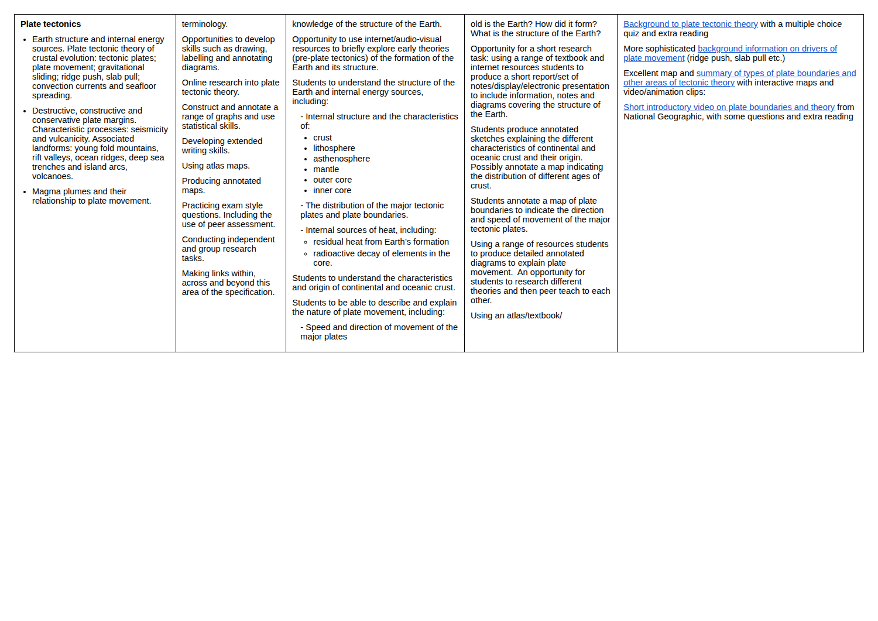| Plate tectonics Earth structure and internal energy sources. Plate tectonic theory of crustal evolution: tectonic plates; plate movement; gravitational sliding; ridge push, slab pull; convection currents and seafloor spreading. Destructive, constructive and conservative plate margins. Characteristic processes: seismicity and vulcanicity. Associated landforms: young fold mountains, rift valleys, ocean ridges, deep sea trenches and island arcs, volcanoes. Magma plumes and their relationship to plate movement. | terminology. Opportunities to develop skills such as drawing, labelling and annotating diagrams. Online research into plate tectonic theory. Construct and annotate a range of graphs and use statistical skills. Developing extended writing skills. Using atlas maps. Producing annotated maps. Practicing exam style questions. Including the use of peer assessment. Conducting independent and group research tasks. Making links within, across and beyond this area of the specification. | knowledge of the structure of the Earth. Opportunity to use internet/audio-visual resources to briefly explore early theories (pre-plate tectonics) of the formation of the Earth and its structure. Students to understand the structure of the Earth and internal energy sources, including: Internal structure and the characteristics of: crust lithosphere asthenosphere mantle outer core inner core The distribution of the major tectonic plates and plate boundaries. Internal sources of heat, including: residual heat from Earth’s formation radioactive decay of elements in the core. Students to understand the characteristics and origin of continental and oceanic crust. Students to be able to describe and explain the nature of plate movement, including: Speed and direction of movement of the major plates | old is the Earth? How did it form? What is the structure of the Earth? Opportunity for a short research task: using a range of textbook and internet resources students to produce a short report/set of notes/display/electronic presentation to include information, notes and diagrams covering the structure of the Earth. Students produce annotated sketches explaining the different characteristics of continental and oceanic crust and their origin. Possibly annotate a map indicating the distribution of different ages of crust. Students annotate a map of plate boundaries to indicate the direction and speed of movement of the major tectonic plates. Using a range of resources students to produce detailed annotated diagrams to explain plate movement. An opportunity for students to research different theories and then peer teach to each other. Using an atlas/textbook/ | Background to plate tectonic theory with a multiple choice quiz and extra reading More sophisticated background information on drivers of plate movement (ridge push, slab pull etc.) Excellent map and summary of types of plate boundaries and other areas of tectonic theory with interactive maps and video/animation clips: Short introductory video on plate boundaries and theory from National Geographic, with some questions and extra reading |